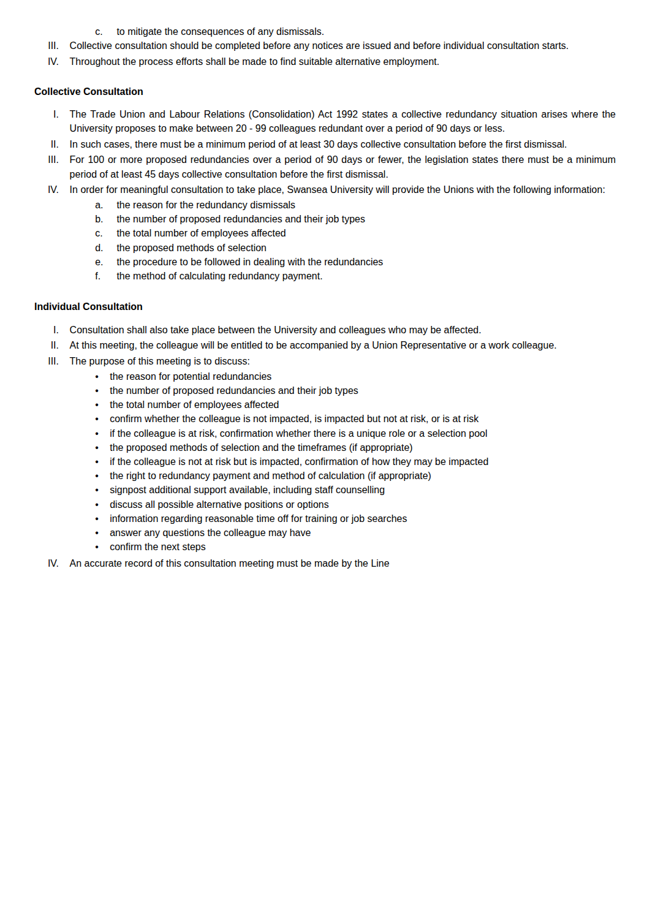c. to mitigate the consequences of any dismissals.
III. Collective consultation should be completed before any notices are issued and before individual consultation starts.
IV. Throughout the process efforts shall be made to find suitable alternative employment.
Collective Consultation
I. The Trade Union and Labour Relations (Consolidation) Act 1992 states a collective redundancy situation arises where the University proposes to make between 20 - 99 colleagues redundant over a period of 90 days or less.
II. In such cases, there must be a minimum period of at least 30 days collective consultation before the first dismissal.
III. For 100 or more proposed redundancies over a period of 90 days or fewer, the legislation states there must be a minimum period of at least 45 days collective consultation before the first dismissal.
IV. In order for meaningful consultation to take place, Swansea University will provide the Unions with the following information:
a. the reason for the redundancy dismissals
b. the number of proposed redundancies and their job types
c. the total number of employees affected
d. the proposed methods of selection
e. the procedure to be followed in dealing with the redundancies
f. the method of calculating redundancy payment.
Individual Consultation
I. Consultation shall also take place between the University and colleagues who may be affected.
II. At this meeting, the colleague will be entitled to be accompanied by a Union Representative or a work colleague.
III. The purpose of this meeting is to discuss:
•the reason for potential redundancies
•the number of proposed redundancies and their job types
•the total number of employees affected
•confirm whether the colleague is not impacted, is impacted but not at risk, or is at risk
•if the colleague is at risk, confirmation whether there is a unique role or a selection pool
•the proposed methods of selection and the timeframes (if appropriate)
•if the colleague is not at risk but is impacted, confirmation of how they may be impacted
•the right to redundancy payment and method of calculation (if appropriate)
•signpost additional support available, including staff counselling
•discuss all possible alternative positions or options
•information regarding reasonable time off for training or job searches
•answer any questions the colleague may have
•confirm the next steps
IV. An accurate record of this consultation meeting must be made by the Line